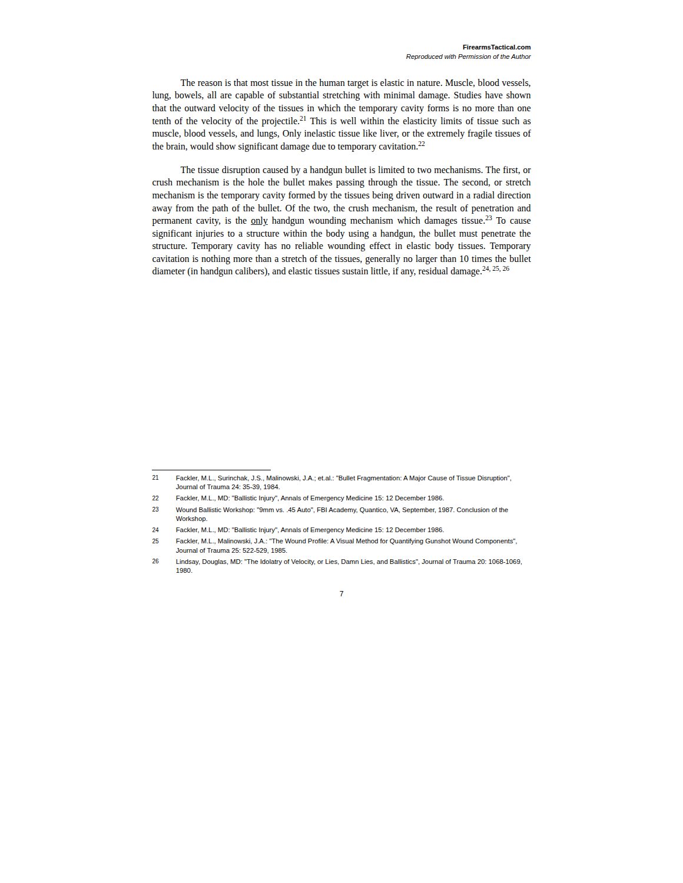FirearmsTactical.com
Reproduced with Permission of the Author
The reason is that most tissue in the human target is elastic in nature. Muscle, blood vessels, lung, bowels, all are capable of substantial stretching with minimal damage. Studies have shown that the outward velocity of the tissues in which the temporary cavity forms is no more than one tenth of the velocity of the projectile.21 This is well within the elasticity limits of tissue such as muscle, blood vessels, and lungs, Only inelastic tissue like liver, or the extremely fragile tissues of the brain, would show significant damage due to temporary cavitation.22
The tissue disruption caused by a handgun bullet is limited to two mechanisms. The first, or crush mechanism is the hole the bullet makes passing through the tissue. The second, or stretch mechanism is the temporary cavity formed by the tissues being driven outward in a radial direction away from the path of the bullet. Of the two, the crush mechanism, the result of penetration and permanent cavity, is the only handgun wounding mechanism which damages tissue.23 To cause significant injuries to a structure within the body using a handgun, the bullet must penetrate the structure. Temporary cavity has no reliable wounding effect in elastic body tissues. Temporary cavitation is nothing more than a stretch of the tissues, generally no larger than 10 times the bullet diameter (in handgun calibers), and elastic tissues sustain little, if any, residual damage.24, 25, 26
21
Fackler, M.L., Surinchak, J.S., Malinowski, J.A.; et.al.: "Bullet Fragmentation: A Major Cause of Tissue Disruption", Journal of Trauma 24: 35-39, 1984.
22
Fackler, M.L., MD: "Ballistic Injury", Annals of Emergency Medicine 15: 12 December 1986.
23
Wound Ballistic Workshop: "9mm vs. .45 Auto", FBI Academy, Quantico, VA, September, 1987. Conclusion of the Workshop.
24
Fackler, M.L., MD: "Ballistic Injury", Annals of Emergency Medicine 15: 12 December 1986.
25
Fackler, M.L., Malinowski, J.A.: "The Wound Profile: A Visual Method for Quantifying Gunshot Wound Components", Journal of Trauma 25: 522-529, 1985.
26
Lindsay, Douglas, MD: "The Idolatry of Velocity, or Lies, Damn Lies, and Ballistics", Journal of Trauma 20: 1068-1069, 1980.
7